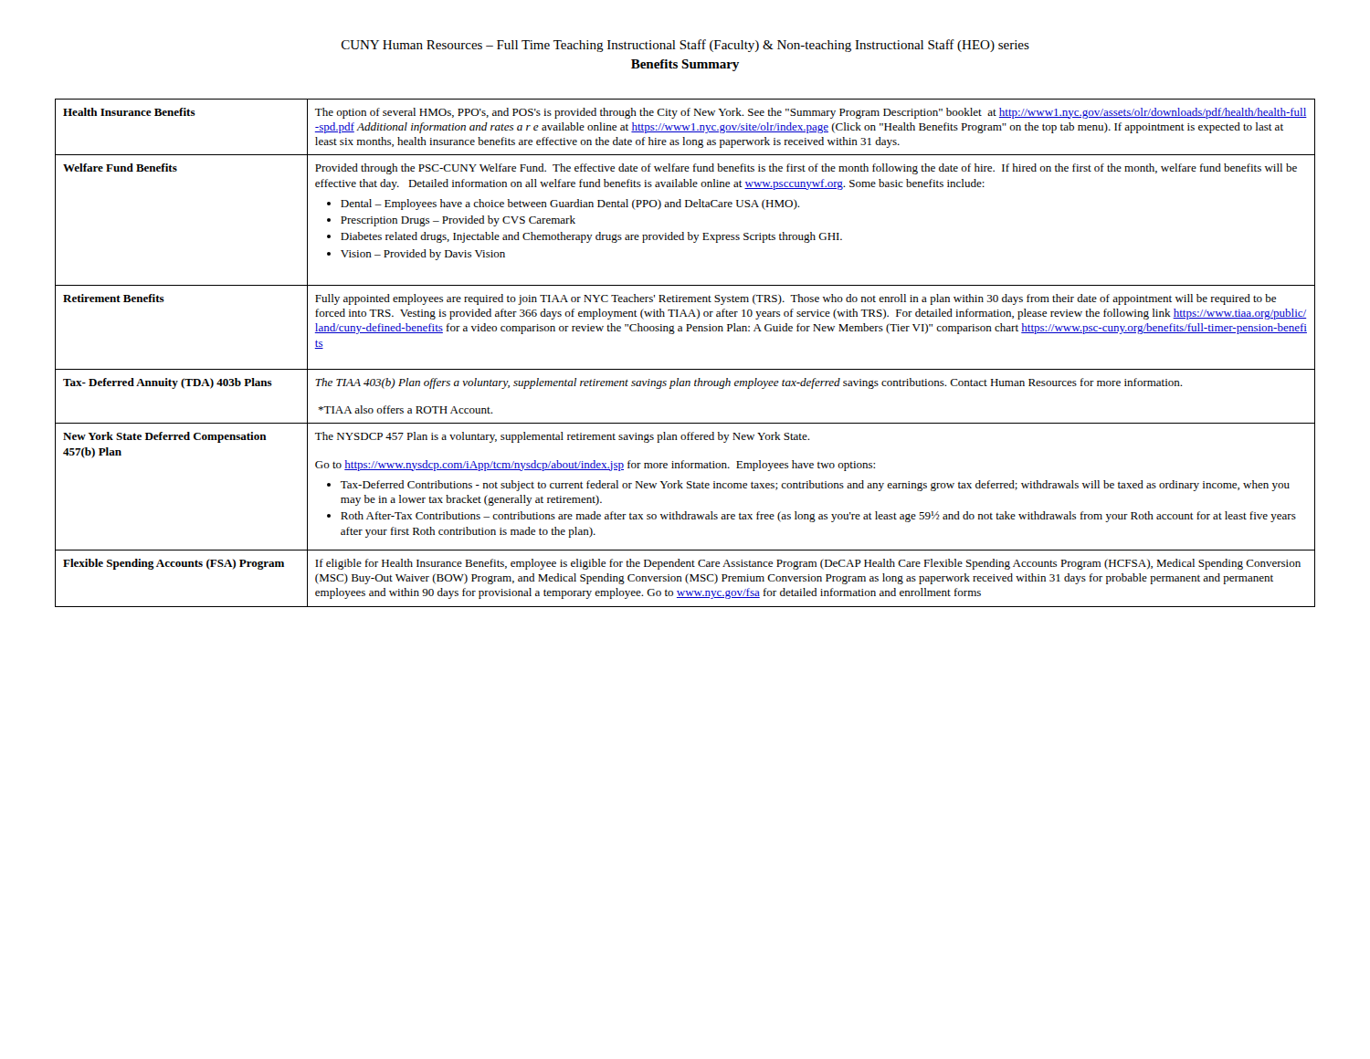CUNY Human Resources – Full Time Teaching Instructional Staff (Faculty) & Non-teaching Instructional Staff (HEO) series
Benefits Summary
| Health Insurance Benefits | The option of several HMOs, PPO's, and POS's is provided through the City of New York. See the "Summary Program Description" booklet at http://www1.nyc.gov/assets/olr/downloads/pdf/health/health-full-spd.pdf Additional information and rates a r e available online at https://www1.nyc.gov/site/olr/index.page (Click on "Health Benefits Program" on the top tab menu). If appointment is expected to last at least six months, health insurance benefits are effective on the date of hire as long as paperwork is received within 31 days. |
| Welfare Fund Benefits | Provided through the PSC-CUNY Welfare Fund. The effective date of welfare fund benefits is the first of the month following the date of hire. If hired on the first of the month, welfare fund benefits will be effective that day. Detailed information on all welfare fund benefits is available online at www.psccunywf.org . Some basic benefits include: Dental – Employees have a choice between Guardian Dental (PPO) and DeltaCare USA (HMO). Prescription Drugs – Provided by CVS Caremark Diabetes related drugs, Injectable and Chemotherapy drugs are provided by Express Scripts through GHI. Vision – Provided by Davis Vision |
| Retirement Benefits | Fully appointed employees are required to join TIAA or NYC Teachers' Retirement System (TRS). Those who do not enroll in a plan within 30 days from their date of appointment will be required to be forced into TRS. Vesting is provided after 366 days of employment (with TIAA) or after 10 years of service (with TRS). For detailed information, please review the following link https://www.tiaa.org/public/land/cuny-defined-benefits for a video comparison or review the "Choosing a Pension Plan: A Guide for New Members (Tier VI)" comparison chart https://www.psc-cuny.org/benefits/full-timer-pension-benefits |
| Tax- Deferred Annuity (TDA) 403b Plans | The TIAA 403(b) Plan offers a voluntary, supplemental retirement savings plan through employee tax-deferred savings contributions. Contact Human Resources for more information. *TIAA also offers a ROTH Account. |
| New York State Deferred Compensation 457(b) Plan | The NYSDCP 457 Plan is a voluntary, supplemental retirement savings plan offered by New York State. Go to https://www.nysdcp.com/iApp/tcm/nysdcp/about/index.jsp for more information. Employees have two options: Tax-Deferred Contributions - not subject to current federal or New York State income taxes; contributions and any earnings grow tax deferred; withdrawals will be taxed as ordinary income, when you may be in a lower tax bracket (generally at retirement). Roth After-Tax Contributions – contributions are made after tax so withdrawals are tax free (as long as you're at least age 59½ and do not take withdrawals from your Roth account for at least five years after your first Roth contribution is made to the plan). |
| Flexible Spending Accounts (FSA) Program | If eligible for Health Insurance Benefits, employee is eligible for the Dependent Care Assistance Program (DeCAP Health Care Flexible Spending Accounts Program (HCFSA), Medical Spending Conversion (MSC) Buy-Out Waiver (BOW) Program, and Medical Spending Conversion (MSC) Premium Conversion Program as long as paperwork received within 31 days for probable permanent and permanent employees and within 90 days for provisional a temporary employee. Go to www.nyc.gov/fsa for detailed information and enrollment forms |